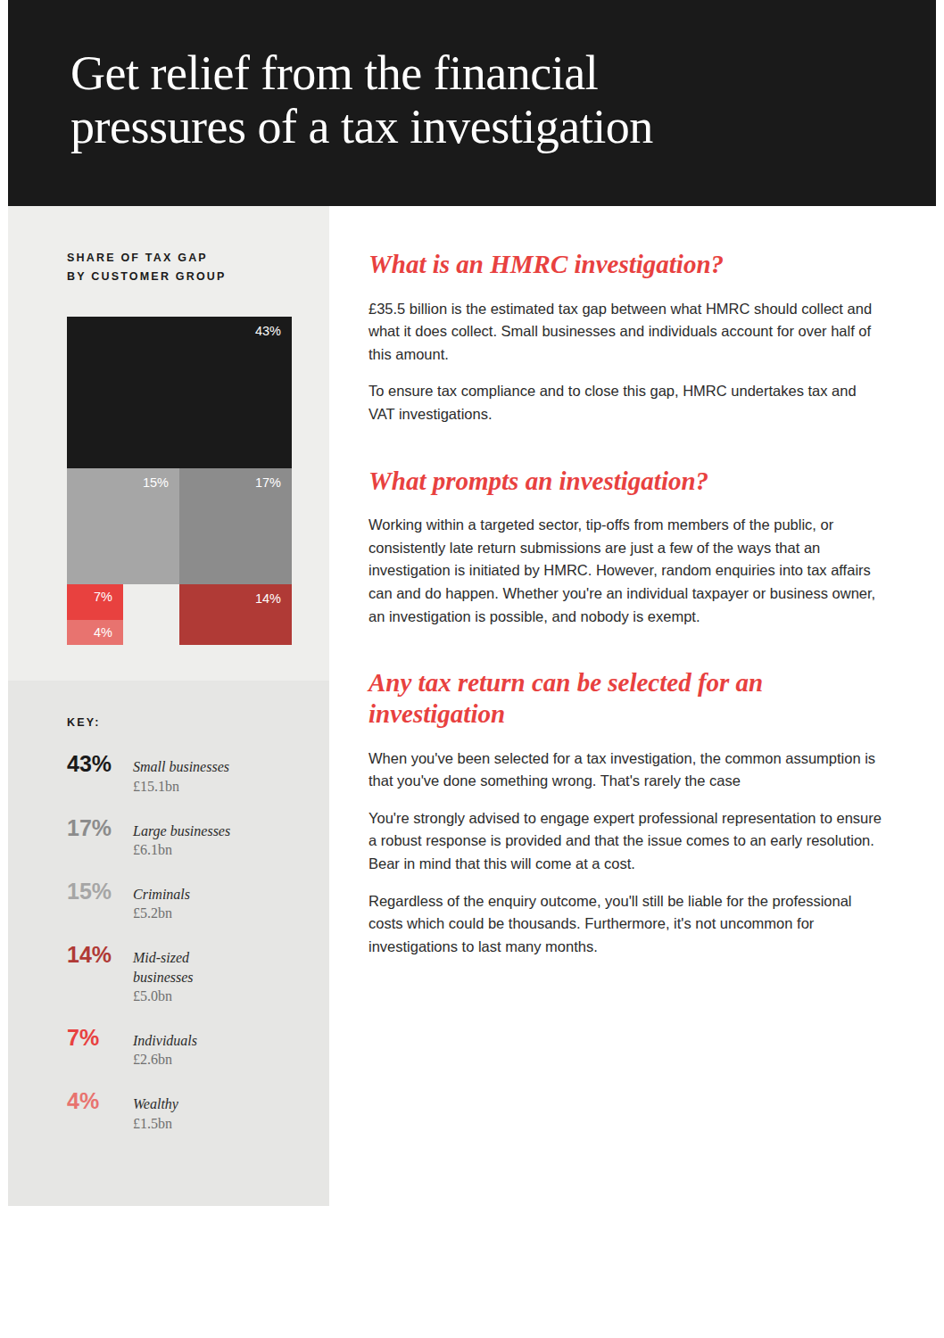Get relief from the financial
pressures of a tax investigation
Share of tax gap
by customer group
43%
15%
17%
7%
4%
14%
Key:
43% Small businesses£15.1bn
17% Large businesses£6.1bn
15% Criminals£5.2bn
14% Mid-sized
businesses£5.0bn
7% Individuals£2.6bn
4% Wealthy£1.5bn
What is an HMRC investigation?
£35.5 billion is the estimated tax gap between what HMRC should collect and what it does collect. Small businesses and individuals account for over half of this amount.
To ensure tax compliance and to close this gap, HMRC undertakes tax and VAT investigations.
What prompts an investigation?
Working within a targeted sector, tip-offs from members of the public, or consistently late return submissions are just a few of the ways that an investigation is initiated by HMRC. However, random enquiries into tax affairs can and do happen. Whether you're an individual taxpayer or business owner, an investigation is possible, and nobody is exempt.
Any tax return can be selected for an investigation
When you've been selected for a tax investigation, the common assumption is that you've done something wrong. That's rarely the case
You're strongly advised to engage expert professional representation to ensure a robust response is provided and that the issue comes to an early resolution. Bear in mind that this will come at a cost.
Regardless of the enquiry outcome, you'll still be liable for the professional costs which could be thousands. Furthermore, it's not uncommon for investigations to last many months.